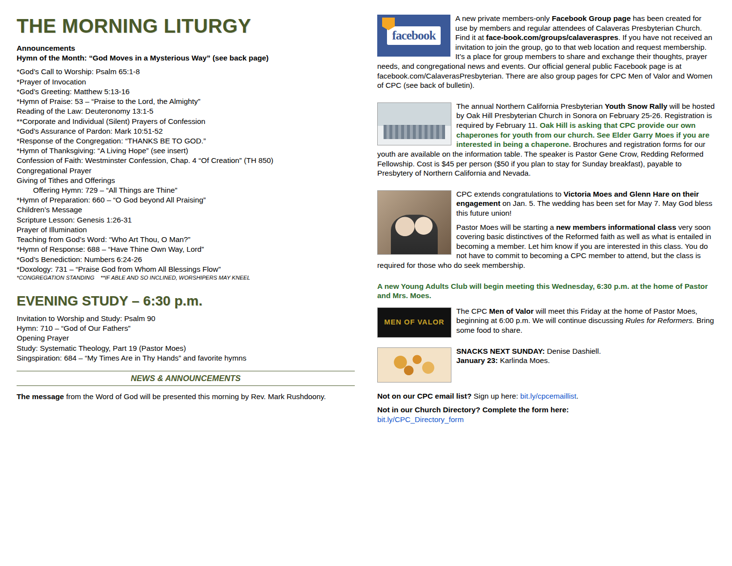THE MORNING LITURGY
Announcements
Hymn of the Month: “God Moves in a Mysterious Way” (see back page)
*God’s Call to Worship: Psalm 65:1-8
*Prayer of Invocation
*God’s Greeting: Matthew 5:13-16
*Hymn of Praise: 53 – “Praise to the Lord, the Almighty”
Reading of the Law: Deuteronomy 13:1-5
**Corporate and Individual (Silent) Prayers of Confession
*God’s Assurance of Pardon: Mark 10:51-52
*Response of the Congregation: “THANKS BE TO GOD.”
*Hymn of Thanksgiving: “A Living Hope” (see insert)
Confession of Faith: Westminster Confession, Chap. 4 “Of Creation” (TH 850)
Congregational Prayer
Giving of Tithes and Offerings
Offering Hymn: 729 – “All Things are Thine”
*Hymn of Preparation: 660 – “O God beyond All Praising”
Children’s Message
Scripture Lesson: Genesis 1:26-31
Prayer of Illumination
Teaching from God’s Word: “Who Art Thou, O Man?”
*Hymn of Response: 688 – “Have Thine Own Way, Lord”
*God’s Benediction: Numbers 6:24-26
*Doxology: 731 – “Praise God from Whom All Blessings Flow”
*CONGREGATION STANDING **IF ABLE AND SO INCLINED, WORSHIPERS MAY KNEEL
EVENING STUDY – 6:30 p.m.
Invitation to Worship and Study: Psalm 90
Hymn: 710 – “God of Our Fathers”
Opening Prayer
Study: Systematic Theology, Part 19 (Pastor Moes)
Singspiration: 684 – “My Times Are in Thy Hands” and favorite hymns
NEWS & ANNOUNCEMENTS
The message from the Word of God will be presented this morning by Rev. Mark Rushdoony.
facebook
A new private members-only Facebook Group page has been created for use by members and regular attendees of Calaveras Presbyterian Church. Find it at face-book.com/groups/calaveraspres. If you have not received an invitation to join the group, go to that web location and request membership. It’s a place for group members to share and exchange their thoughts, prayer needs, and congregational news and events. Our official general public Facebook page is at facebook.com/CalaverasPresbyterian. There are also group pages for CPC Men of Valor and Women of CPC (see back of bulletin).
The annual Northern California Presbyterian Youth Snow Rally will be hosted by Oak Hill Presbyterian Church in Sonora on February 25-26. Registration is required by February 11. Oak Hill is asking that CPC provide our own chaperones for youth from our church. See Elder Garry Moes if you are interested in being a chaperone. Brochures and registration forms for our youth are available on the information table. The speaker is Pastor Gene Crow, Redding Reformed Fellowship. Cost is $45 per person ($50 if you plan to stay for Sunday breakfast), payable to Presbytery of Northern California and Nevada.
CPC extends congratulations to Victoria Moes and Glenn Hare on their engagement on Jan. 5. The wedding has been set for May 7. May God bless this future union!
Pastor Moes will be starting a new members informational class very soon covering basic distinctives of the Reformed faith as well as what is entailed in becoming a member. Let him know if you are interested in this class. You do not have to commit to becoming a CPC member to attend, but the class is required for those who do seek membership.
A new Young Adults Club will begin meeting this Wednesday, 6:30 p.m. at the home of Pastor and Mrs. Moes.
MEN OF VALOR
The CPC Men of Valor will meet this Friday at the home of Pastor Moes, beginning at 6:00 p.m. We will continue discussing Rules for Reformers. Bring some food to share.
SNACKS NEXT SUNDAY: Denise Dashiell.
January 23: Karlinda Moes.
Not on our CPC email list? Sign up here: bit.ly/cpcemaillist.
Not in our Church Directory? Complete the form here:
bit.ly/CPC_Directory_form